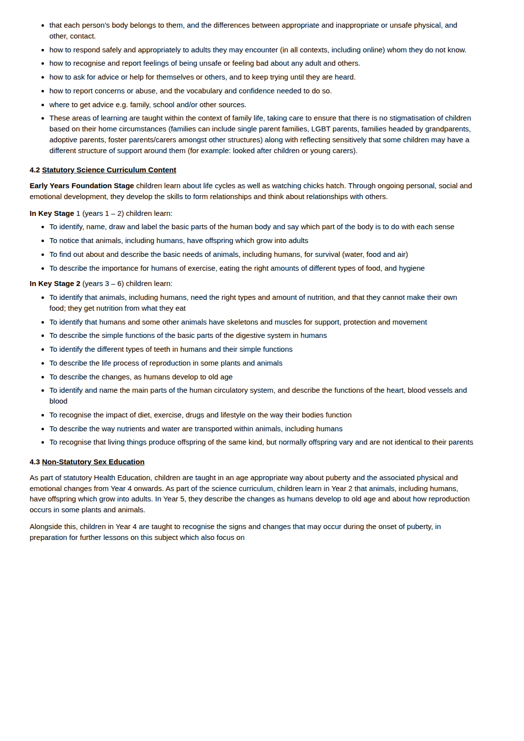that each person’s body belongs to them, and the differences between appropriate and inappropriate or unsafe physical, and other, contact.
how to respond safely and appropriately to adults they may encounter (in all contexts, including online) whom they do not know.
how to recognise and report feelings of being unsafe or feeling bad about any adult and others.
how to ask for advice or help for themselves or others, and to keep trying until they are heard.
how to report concerns or abuse, and the vocabulary and confidence needed to do so.
where to get advice e.g. family, school and/or other sources.
These areas of learning are taught within the context of family life, taking care to ensure that there is no stigmatisation of children based on their home circumstances (families can include single parent families, LGBT parents, families headed by grandparents, adoptive parents, foster parents/carers amongst other structures) along with reflecting sensitively that some children may have a different structure of support around them (for example: looked after children or young carers).
4.2 Statutory Science Curriculum Content
Early Years Foundation Stage children learn about life cycles as well as watching chicks hatch. Through ongoing personal, social and emotional development, they develop the skills to form relationships and think about relationships with others.
In Key Stage 1 (years 1 – 2) children learn:
To identify, name, draw and label the basic parts of the human body and say which part of the body is to do with each sense
To notice that animals, including humans, have offspring which grow into adults
To find out about and describe the basic needs of animals, including humans, for survival (water, food and air)
To describe the importance for humans of exercise, eating the right amounts of different types of food, and hygiene
In Key Stage 2 (years 3 – 6) children learn:
To identify that animals, including humans, need the right types and amount of nutrition, and that they cannot make their own food; they get nutrition from what they eat
To identify that humans and some other animals have skeletons and muscles for support, protection and movement
To describe the simple functions of the basic parts of the digestive system in humans
To identify the different types of teeth in humans and their simple functions
To describe the life process of reproduction in some plants and animals
To describe the changes, as humans develop to old age
To identify and name the main parts of the human circulatory system, and describe the functions of the heart, blood vessels and blood
To recognise the impact of diet, exercise, drugs and lifestyle on the way their bodies function
To describe the way nutrients and water are transported within animals, including humans
To recognise that living things produce offspring of the same kind, but normally offspring vary and are not identical to their parents
4.3 Non-Statutory Sex Education
As part of statutory Health Education, children are taught in an age appropriate way about puberty and the associated physical and emotional changes from Year 4 onwards. As part of the science curriculum, children learn in Year 2 that animals, including humans, have offspring which grow into adults. In Year 5, they describe the changes as humans develop to old age and about how reproduction occurs in some plants and animals.
Alongside this, children in Year 4 are taught to recognise the signs and changes that may occur during the onset of puberty, in preparation for further lessons on this subject which also focus on